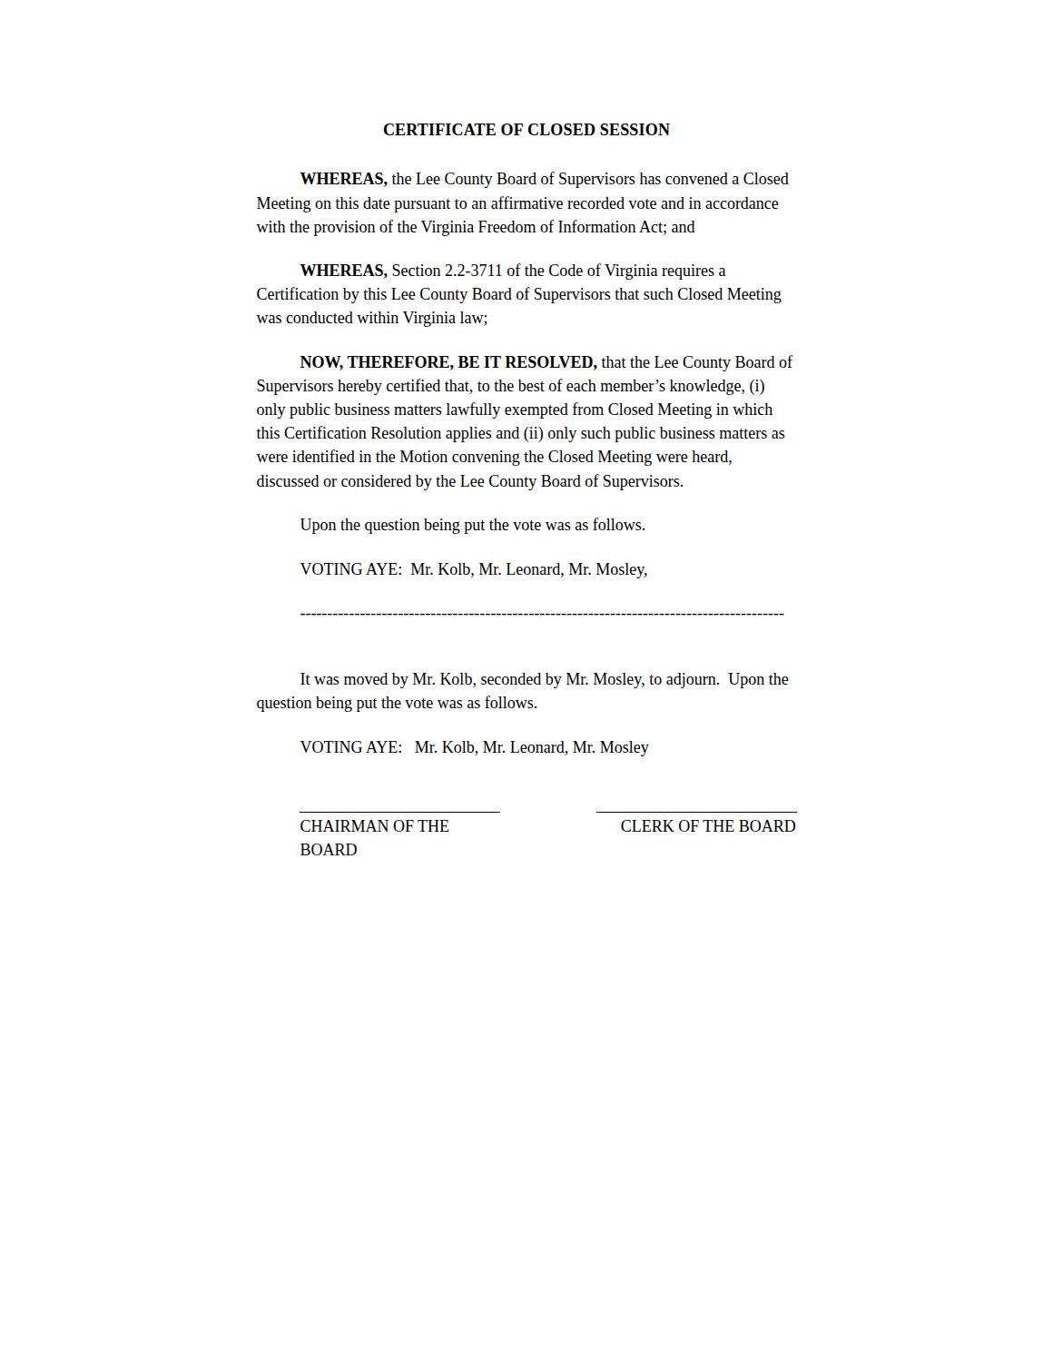CERTIFICATE OF CLOSED SESSION
WHEREAS, the Lee County Board of Supervisors has convened a Closed Meeting on this date pursuant to an affirmative recorded vote and in accordance with the provision of the Virginia Freedom of Information Act; and
WHEREAS, Section 2.2-3711 of the Code of Virginia requires a Certification by this Lee County Board of Supervisors that such Closed Meeting was conducted within Virginia law;
NOW, THEREFORE, BE IT RESOLVED, that the Lee County Board of Supervisors hereby certified that, to the best of each member’s knowledge, (i) only public business matters lawfully exempted from Closed Meeting in which this Certification Resolution applies and (ii) only such public business matters as were identified in the Motion convening the Closed Meeting were heard, discussed or considered by the Lee County Board of Supervisors.
Upon the question being put the vote was as follows.
VOTING AYE: Mr. Kolb, Mr. Leonard, Mr. Mosley,
-----------------------------------------------------------------------------------------
It was moved by Mr. Kolb, seconded by Mr. Mosley, to adjourn. Upon the question being put the vote was as follows.
VOTING AYE: Mr. Kolb, Mr. Leonard, Mr. Mosley
CHAIRMAN OF THE BOARD
CLERK OF THE BOARD